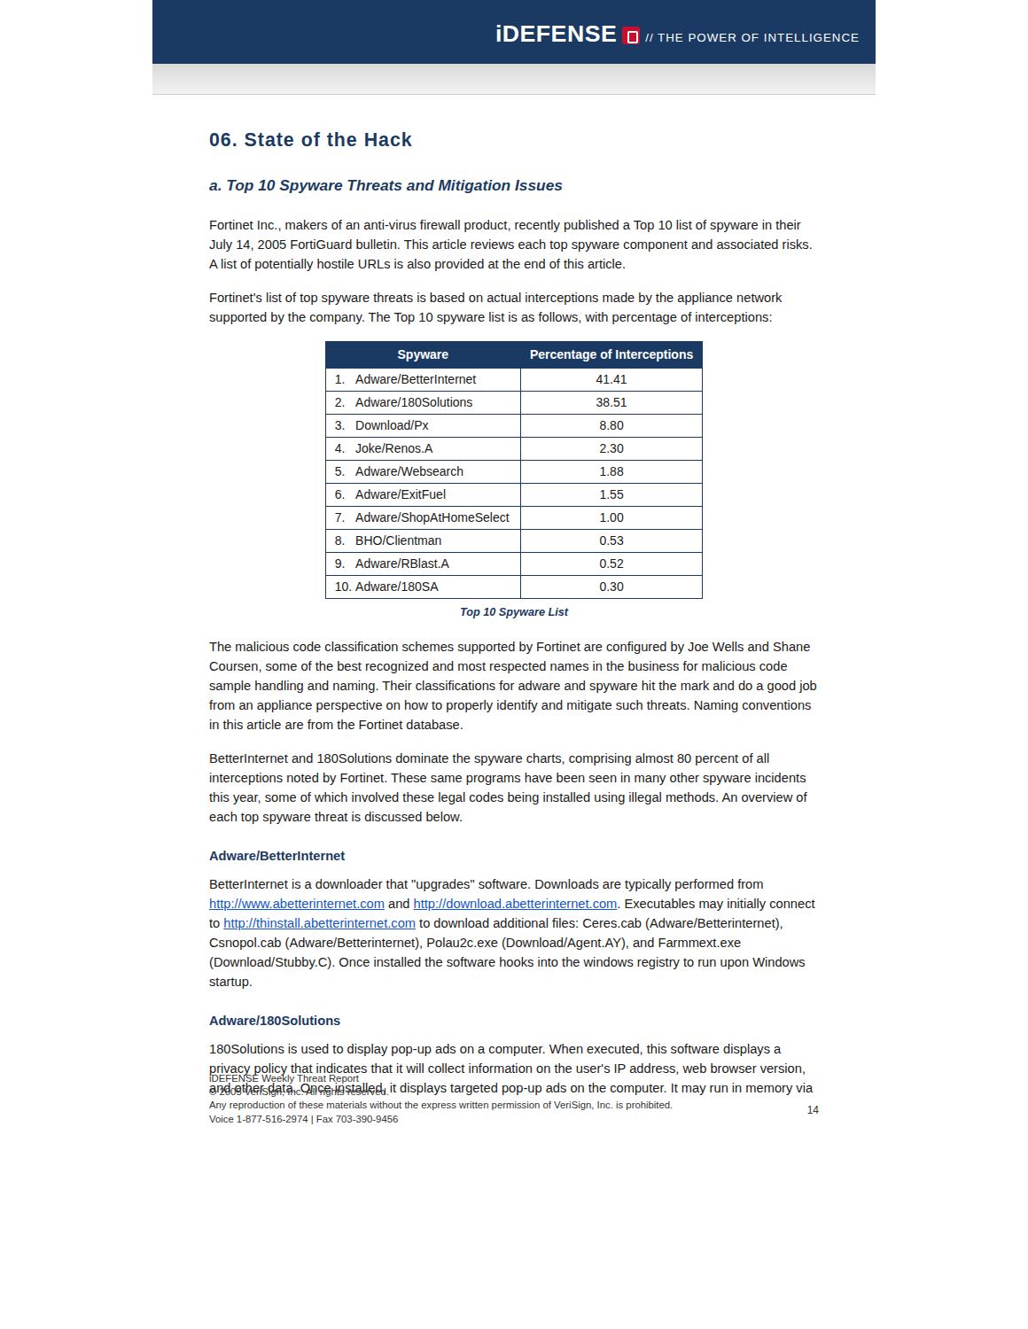iDEFENSE // THE POWER OF INTELLIGENCE
06. State of the Hack
a. Top 10 Spyware Threats and Mitigation Issues
Fortinet Inc., makers of an anti-virus firewall product, recently published a Top 10 list of spyware in their July 14, 2005 FortiGuard bulletin. This article reviews each top spyware component and associated risks. A list of potentially hostile URLs is also provided at the end of this article.
Fortinet's list of top spyware threats is based on actual interceptions made by the appliance network supported by the company. The Top 10 spyware list is as follows, with percentage of interceptions:
| Spyware | Percentage of Interceptions |
| --- | --- |
| 1. Adware/BetterInternet | 41.41 |
| 2. Adware/180Solutions | 38.51 |
| 3. Download/Px | 8.80 |
| 4. Joke/Renos.A | 2.30 |
| 5. Adware/Websearch | 1.88 |
| 6. Adware/ExitFuel | 1.55 |
| 7. Adware/ShopAtHomeSelect | 1.00 |
| 8. BHO/Clientman | 0.53 |
| 9. Adware/RBlast.A | 0.52 |
| 10. Adware/180SA | 0.30 |
Top 10 Spyware List
The malicious code classification schemes supported by Fortinet are configured by Joe Wells and Shane Coursen, some of the best recognized and most respected names in the business for malicious code sample handling and naming. Their classifications for adware and spyware hit the mark and do a good job from an appliance perspective on how to properly identify and mitigate such threats. Naming conventions in this article are from the Fortinet database.
BetterInternet and 180Solutions dominate the spyware charts, comprising almost 80 percent of all interceptions noted by Fortinet. These same programs have been seen in many other spyware incidents this year, some of which involved these legal codes being installed using illegal methods. An overview of each top spyware threat is discussed below.
Adware/BetterInternet
BetterInternet is a downloader that "upgrades" software. Downloads are typically performed from http://www.abetterinternet.com and http://download.abetterinternet.com. Executables may initially connect to http://thinstall.abetterinternet.com to download additional files: Ceres.cab (Adware/Betterinternet), Csnopol.cab (Adware/Betterinternet), Polau2c.exe (Download/Agent.AY), and Farmmext.exe (Download/Stubby.C). Once installed the software hooks into the windows registry to run upon Windows startup.
Adware/180Solutions
180Solutions is used to display pop-up ads on a computer. When executed, this software displays a privacy policy that indicates that it will collect information on the user's IP address, web browser version, and other data. Once installed, it displays targeted pop-up ads on the computer. It may run in memory via
iDEFENSE Weekly Threat Report
© 2005 VeriSign, Inc. All rights reserved.
Any reproduction of these materials without the express written permission of VeriSign, Inc. is prohibited.
Voice 1-877-516-2974 | Fax 703-390-9456 14